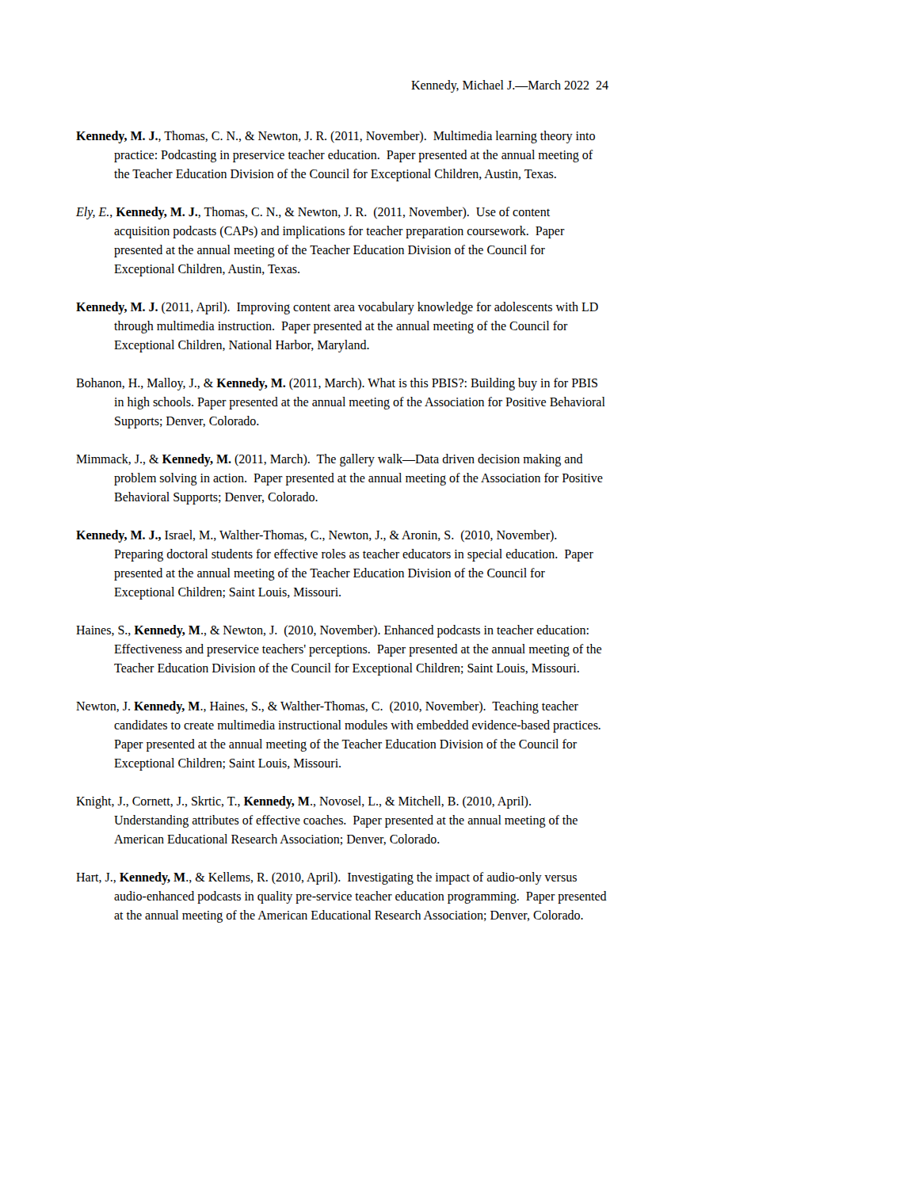Kennedy, Michael J.—March 2022 24
Kennedy, M. J., Thomas, C. N., & Newton, J. R. (2011, November). Multimedia learning theory into practice: Podcasting in preservice teacher education. Paper presented at the annual meeting of the Teacher Education Division of the Council for Exceptional Children, Austin, Texas.
Ely, E., Kennedy, M. J., Thomas, C. N., & Newton, J. R. (2011, November). Use of content acquisition podcasts (CAPs) and implications for teacher preparation coursework. Paper presented at the annual meeting of the Teacher Education Division of the Council for Exceptional Children, Austin, Texas.
Kennedy, M. J. (2011, April). Improving content area vocabulary knowledge for adolescents with LD through multimedia instruction. Paper presented at the annual meeting of the Council for Exceptional Children, National Harbor, Maryland.
Bohanon, H., Malloy, J., & Kennedy, M. (2011, March). What is this PBIS?: Building buy in for PBIS in high schools. Paper presented at the annual meeting of the Association for Positive Behavioral Supports; Denver, Colorado.
Mimmack, J., & Kennedy, M. (2011, March). The gallery walk—Data driven decision making and problem solving in action. Paper presented at the annual meeting of the Association for Positive Behavioral Supports; Denver, Colorado.
Kennedy, M. J., Israel, M., Walther-Thomas, C., Newton, J., & Aronin, S. (2010, November). Preparing doctoral students for effective roles as teacher educators in special education. Paper presented at the annual meeting of the Teacher Education Division of the Council for Exceptional Children; Saint Louis, Missouri.
Haines, S., Kennedy, M., & Newton, J. (2010, November). Enhanced podcasts in teacher education: Effectiveness and preservice teachers' perceptions. Paper presented at the annual meeting of the Teacher Education Division of the Council for Exceptional Children; Saint Louis, Missouri.
Newton, J. Kennedy, M., Haines, S., & Walther-Thomas, C. (2010, November). Teaching teacher candidates to create multimedia instructional modules with embedded evidence-based practices. Paper presented at the annual meeting of the Teacher Education Division of the Council for Exceptional Children; Saint Louis, Missouri.
Knight, J., Cornett, J., Skrtic, T., Kennedy, M., Novosel, L., & Mitchell, B. (2010, April). Understanding attributes of effective coaches. Paper presented at the annual meeting of the American Educational Research Association; Denver, Colorado.
Hart, J., Kennedy, M., & Kellems, R. (2010, April). Investigating the impact of audio-only versus audio-enhanced podcasts in quality pre-service teacher education programming. Paper presented at the annual meeting of the American Educational Research Association; Denver, Colorado.